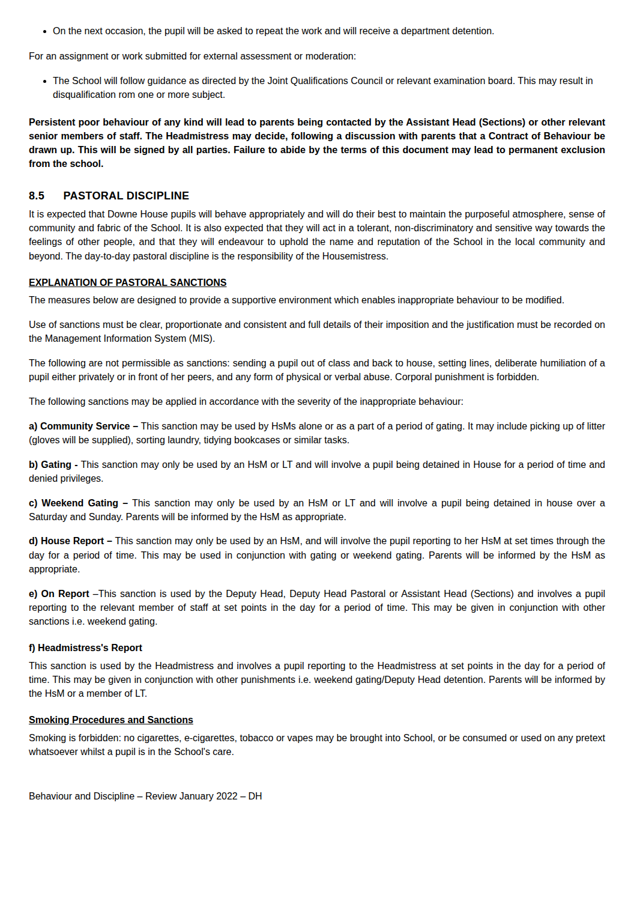On the next occasion, the pupil will be asked to repeat the work and will receive a department detention.
For an assignment or work submitted for external assessment or moderation:
The School will follow guidance as directed by the Joint Qualifications Council or relevant examination board. This may result in disqualification rom one or more subject.
Persistent poor behaviour of any kind will lead to parents being contacted by the Assistant Head (Sections) or other relevant senior members of staff. The Headmistress may decide, following a discussion with parents that a Contract of Behaviour be drawn up. This will be signed by all parties. Failure to abide by the terms of this document may lead to permanent exclusion from the school.
8.5 PASTORAL DISCIPLINE
It is expected that Downe House pupils will behave appropriately and will do their best to maintain the purposeful atmosphere, sense of community and fabric of the School. It is also expected that they will act in a tolerant, non-discriminatory and sensitive way towards the feelings of other people, and that they will endeavour to uphold the name and reputation of the School in the local community and beyond. The day-to-day pastoral discipline is the responsibility of the Housemistress.
EXPLANATION OF PASTORAL SANCTIONS
The measures below are designed to provide a supportive environment which enables inappropriate behaviour to be modified.
Use of sanctions must be clear, proportionate and consistent and full details of their imposition and the justification must be recorded on the Management Information System (MIS).
The following are not permissible as sanctions: sending a pupil out of class and back to house, setting lines, deliberate humiliation of a pupil either privately or in front of her peers, and any form of physical or verbal abuse. Corporal punishment is forbidden.
The following sanctions may be applied in accordance with the severity of the inappropriate behaviour:
a) Community Service – This sanction may be used by HsMs alone or as a part of a period of gating. It may include picking up of litter (gloves will be supplied), sorting laundry, tidying bookcases or similar tasks.
b) Gating - This sanction may only be used by an HsM or LT and will involve a pupil being detained in House for a period of time and denied privileges.
c) Weekend Gating – This sanction may only be used by an HsM or LT and will involve a pupil being detained in house over a Saturday and Sunday. Parents will be informed by the HsM as appropriate.
d) House Report – This sanction may only be used by an HsM, and will involve the pupil reporting to her HsM at set times through the day for a period of time. This may be used in conjunction with gating or weekend gating. Parents will be informed by the HsM as appropriate.
e) On Report –This sanction is used by the Deputy Head, Deputy Head Pastoral or Assistant Head (Sections) and involves a pupil reporting to the relevant member of staff at set points in the day for a period of time. This may be given in conjunction with other sanctions i.e. weekend gating.
f) Headmistress's Report
This sanction is used by the Headmistress and involves a pupil reporting to the Headmistress at set points in the day for a period of time. This may be given in conjunction with other punishments i.e. weekend gating/Deputy Head detention. Parents will be informed by the HsM or a member of LT.
Smoking Procedures and Sanctions
Smoking is forbidden: no cigarettes, e-cigarettes, tobacco or vapes may be brought into School, or be consumed or used on any pretext whatsoever whilst a pupil is in the School's care.
Behaviour and Discipline – Review January 2022 – DH